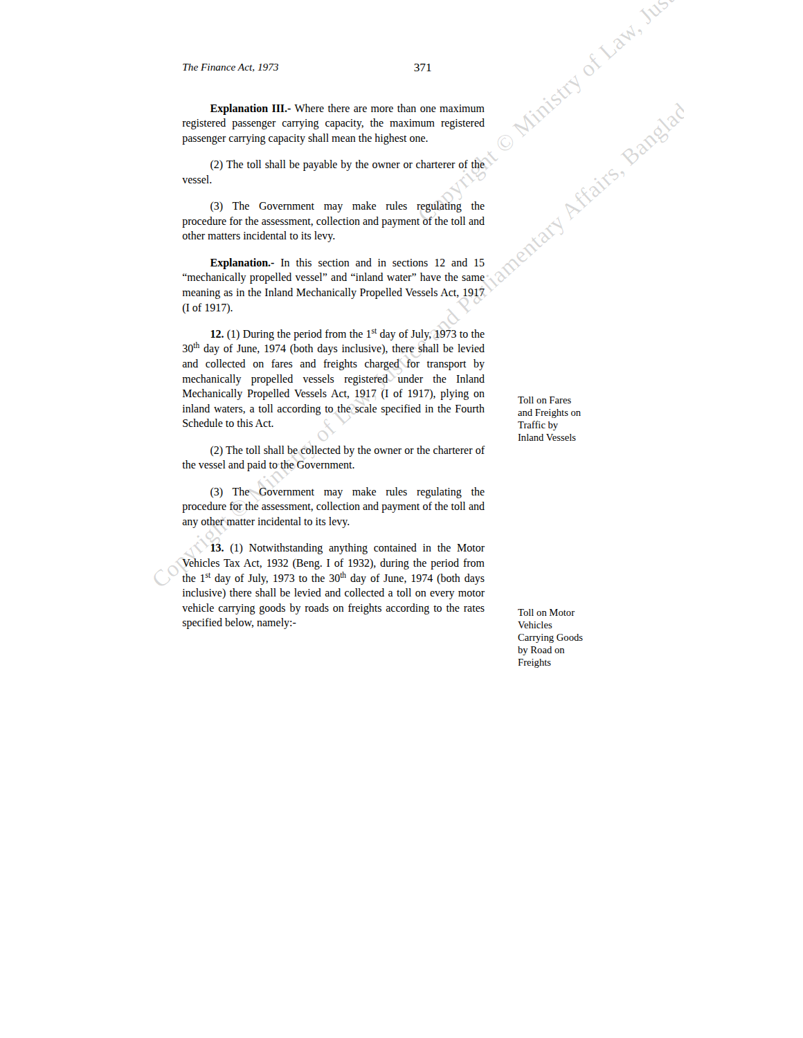Copyright © Ministry of Law, Justice and Parliamentary Affairs, Bangladesh. Copyright © Ministry of Law, Justice and Parliamentary Affairs, Bangladesh.
The Finance Act, 1973 371
Explanation III.- Where there are more than one maximum registered passenger carrying capacity, the maximum registered passenger carrying capacity shall mean the highest one.
(2) The toll shall be payable by the owner or charterer of the vessel.
(3) The Government may make rules regulating the procedure for the assessment, collection and payment of the toll and other matters incidental to its levy.
Explanation.- In this section and in sections 12 and 15 “mechanically propelled vessel” and “inland water” have the same meaning as in the Inland Mechanically Propelled Vessels Act, 1917 (I of 1917).
12. (1) During the period from the 1st day of July, 1973 to the 30th day of June, 1974 (both days inclusive), there shall be levied and collected on fares and freights charged for transport by mechanically propelled vessels registered under the Inland Mechanically Propelled Vessels Act, 1917 (I of 1917), plying on inland waters, a toll according to the scale specified in the Fourth Schedule to this Act.
(2) The toll shall be collected by the owner or the charterer of the vessel and paid to the Government.
(3) The Government may make rules regulating the procedure for the assessment, collection and payment of the toll and any other matter incidental to its levy.
13. (1) Notwithstanding anything contained in the Motor Vehicles Tax Act, 1932 (Beng. I of 1932), during the period from the 1st day of July, 1973 to the 30th day of June, 1974 (both days inclusive) there shall be levied and collected a toll on every motor vehicle carrying goods by roads on freights according to the rates specified below, namely:-
Toll on Fares
and Freights on
Traffic by
Inland Vessels
Toll on Motor
Vehicles
Carrying Goods
by Road on
Freights